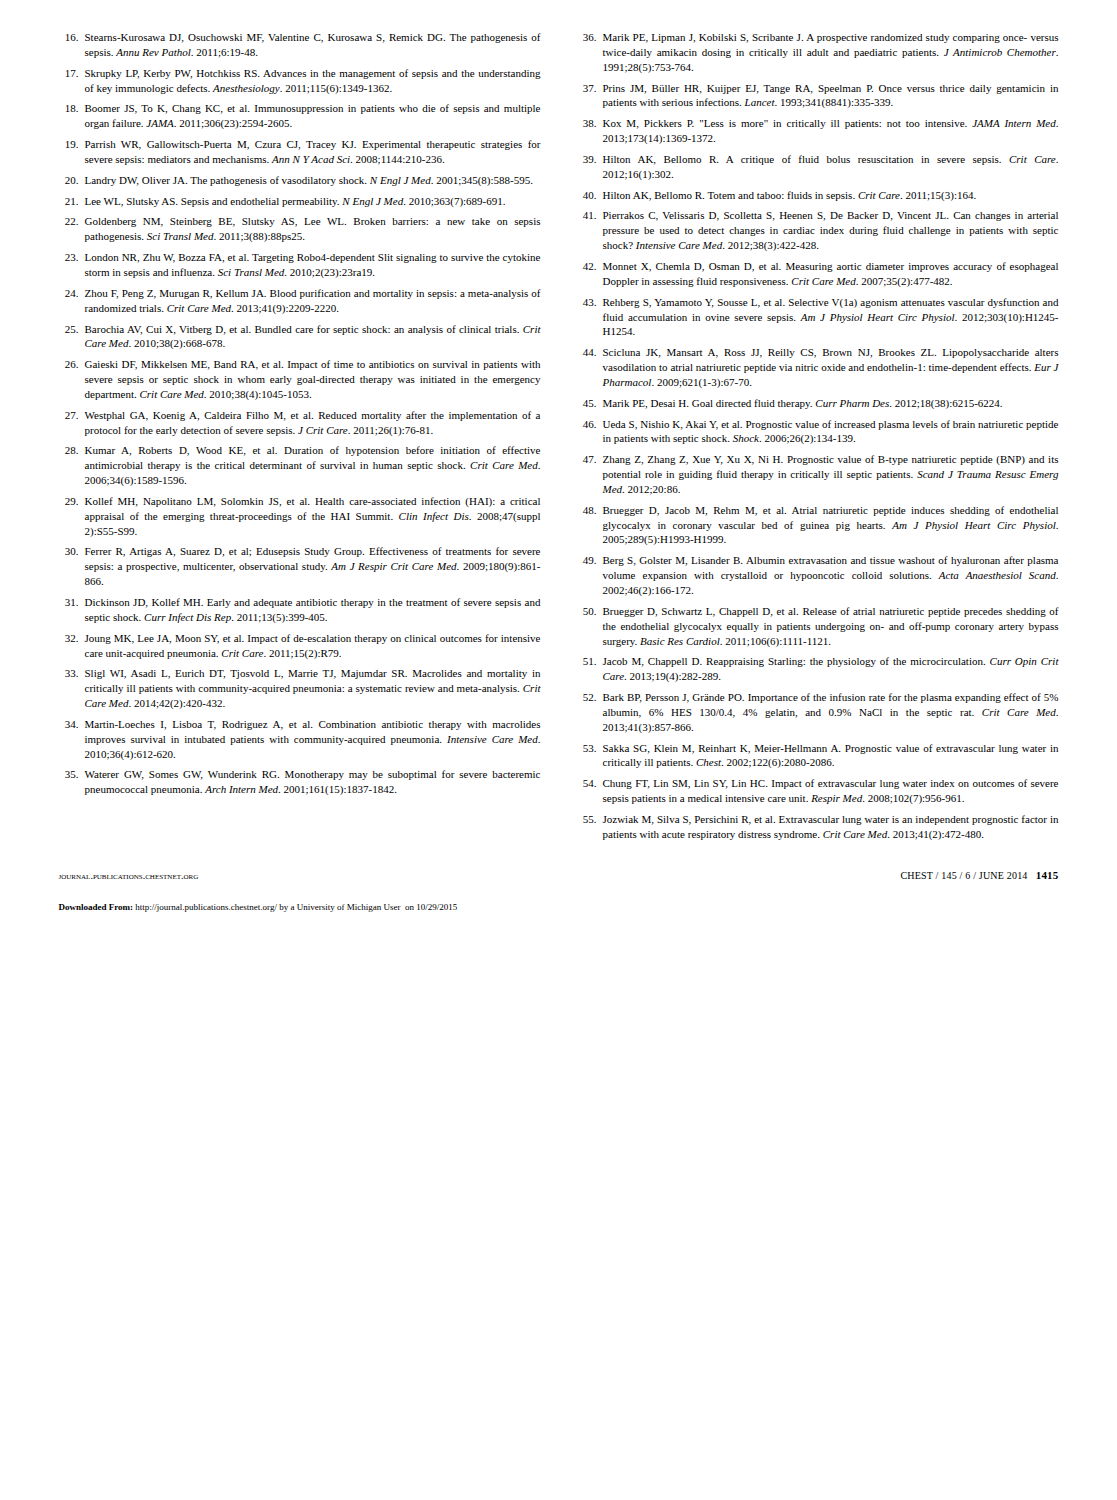Stearns-Kurosawa DJ, Osuchowski MF, Valentine C, Kurosawa S, Remick DG. The pathogenesis of sepsis. Annu Rev Pathol. 2011;6:19-48.
Skrupky LP, Kerby PW, Hotchkiss RS. Advances in the management of sepsis and the understanding of key immunologic defects. Anesthesiology. 2011;115(6):1349-1362.
Boomer JS, To K, Chang KC, et al. Immunosuppression in patients who die of sepsis and multiple organ failure. JAMA. 2011;306(23):2594-2605.
Parrish WR, Gallowitsch-Puerta M, Czura CJ, Tracey KJ. Experimental therapeutic strategies for severe sepsis: mediators and mechanisms. Ann N Y Acad Sci. 2008;1144:210-236.
Landry DW, Oliver JA. The pathogenesis of vasodilatory shock. N Engl J Med. 2001;345(8):588-595.
Lee WL, Slutsky AS. Sepsis and endothelial permeability. N Engl J Med. 2010;363(7):689-691.
Goldenberg NM, Steinberg BE, Slutsky AS, Lee WL. Broken barriers: a new take on sepsis pathogenesis. Sci Transl Med. 2011;3(88):88ps25.
London NR, Zhu W, Bozza FA, et al. Targeting Robo4-dependent Slit signaling to survive the cytokine storm in sepsis and influenza. Sci Transl Med. 2010;2(23):23ra19.
Zhou F, Peng Z, Murugan R, Kellum JA. Blood purification and mortality in sepsis: a meta-analysis of randomized trials. Crit Care Med. 2013;41(9):2209-2220.
Barochia AV, Cui X, Vitberg D, et al. Bundled care for septic shock: an analysis of clinical trials. Crit Care Med. 2010;38(2):668-678.
Gaieski DF, Mikkelsen ME, Band RA, et al. Impact of time to antibiotics on survival in patients with severe sepsis or septic shock in whom early goal-directed therapy was initiated in the emergency department. Crit Care Med. 2010;38(4):1045-1053.
Westphal GA, Koenig A, Caldeira Filho M, et al. Reduced mortality after the implementation of a protocol for the early detection of severe sepsis. J Crit Care. 2011;26(1):76-81.
Kumar A, Roberts D, Wood KE, et al. Duration of hypotension before initiation of effective antimicrobial therapy is the critical determinant of survival in human septic shock. Crit Care Med. 2006;34(6):1589-1596.
Kollef MH, Napolitano LM, Solomkin JS, et al. Health care-associated infection (HAI): a critical appraisal of the emerging threat-proceedings of the HAI Summit. Clin Infect Dis. 2008;47(suppl 2):S55-S99.
Ferrer R, Artigas A, Suarez D, et al; Edusepsis Study Group. Effectiveness of treatments for severe sepsis: a prospective, multicenter, observational study. Am J Respir Crit Care Med. 2009;180(9):861-866.
Dickinson JD, Kollef MH. Early and adequate antibiotic therapy in the treatment of severe sepsis and septic shock. Curr Infect Dis Rep. 2011;13(5):399-405.
Joung MK, Lee JA, Moon SY, et al. Impact of de-escalation therapy on clinical outcomes for intensive care unit-acquired pneumonia. Crit Care. 2011;15(2):R79.
Sligl WI, Asadi L, Eurich DT, Tjosvold L, Marrie TJ, Majumdar SR. Macrolides and mortality in critically ill patients with community-acquired pneumonia: a systematic review and meta-analysis. Crit Care Med. 2014;42(2):420-432.
Martin-Loeches I, Lisboa T, Rodriguez A, et al. Combination antibiotic therapy with macrolides improves survival in intubated patients with community-acquired pneumonia. Intensive Care Med. 2010;36(4):612-620.
Waterer GW, Somes GW, Wunderink RG. Monotherapy may be suboptimal for severe bacteremic pneumococcal pneumonia. Arch Intern Med. 2001;161(15):1837-1842.
Marik PE, Lipman J, Kobilski S, Scribante J. A prospective randomized study comparing once- versus twice-daily amikacin dosing in critically ill adult and paediatric patients. J Antimicrob Chemother. 1991;28(5):753-764.
Prins JM, Büller HR, Kuijper EJ, Tange RA, Speelman P. Once versus thrice daily gentamicin in patients with serious infections. Lancet. 1993;341(8841):335-339.
Kox M, Pickkers P. "Less is more" in critically ill patients: not too intensive. JAMA Intern Med. 2013;173(14):1369-1372.
Hilton AK, Bellomo R. A critique of fluid bolus resuscitation in severe sepsis. Crit Care. 2012;16(1):302.
Hilton AK, Bellomo R. Totem and taboo: fluids in sepsis. Crit Care. 2011;15(3):164.
Pierrakos C, Velissaris D, Scolletta S, Heenen S, De Backer D, Vincent JL. Can changes in arterial pressure be used to detect changes in cardiac index during fluid challenge in patients with septic shock? Intensive Care Med. 2012;38(3):422-428.
Monnet X, Chemla D, Osman D, et al. Measuring aortic diameter improves accuracy of esophageal Doppler in assessing fluid responsiveness. Crit Care Med. 2007;35(2):477-482.
Rehberg S, Yamamoto Y, Sousse L, et al. Selective V(1a) agonism attenuates vascular dysfunction and fluid accumulation in ovine severe sepsis. Am J Physiol Heart Circ Physiol. 2012;303(10):H1245-H1254.
Scicluna JK, Mansart A, Ross JJ, Reilly CS, Brown NJ, Brookes ZL. Lipopolysaccharide alters vasodilation to atrial natriuretic peptide via nitric oxide and endothelin-1: time-dependent effects. Eur J Pharmacol. 2009;621(1-3):67-70.
Marik PE, Desai H. Goal directed fluid therapy. Curr Pharm Des. 2012;18(38):6215-6224.
Ueda S, Nishio K, Akai Y, et al. Prognostic value of increased plasma levels of brain natriuretic peptide in patients with septic shock. Shock. 2006;26(2):134-139.
Zhang Z, Zhang Z, Xue Y, Xu X, Ni H. Prognostic value of B-type natriuretic peptide (BNP) and its potential role in guiding fluid therapy in critically ill septic patients. Scand J Trauma Resusc Emerg Med. 2012;20:86.
Bruegger D, Jacob M, Rehm M, et al. Atrial natriuretic peptide induces shedding of endothelial glycocalyx in coronary vascular bed of guinea pig hearts. Am J Physiol Heart Circ Physiol. 2005;289(5):H1993-H1999.
Berg S, Golster M, Lisander B. Albumin extravasation and tissue washout of hyaluronan after plasma volume expansion with crystalloid or hypooncotic colloid solutions. Acta Anaesthesiol Scand. 2002;46(2):166-172.
Bruegger D, Schwartz L, Chappell D, et al. Release of atrial natriuretic peptide precedes shedding of the endothelial glycocalyx equally in patients undergoing on- and off-pump coronary artery bypass surgery. Basic Res Cardiol. 2011;106(6):1111-1121.
Jacob M, Chappell D. Reappraising Starling: the physiology of the microcirculation. Curr Opin Crit Care. 2013;19(4):282-289.
Bark BP, Persson J, Grände PO. Importance of the infusion rate for the plasma expanding effect of 5% albumin, 6% HES 130/0.4, 4% gelatin, and 0.9% NaCl in the septic rat. Crit Care Med. 2013;41(3):857-866.
Sakka SG, Klein M, Reinhart K, Meier-Hellmann A. Prognostic value of extravascular lung water in critically ill patients. Chest. 2002;122(6):2080-2086.
Chung FT, Lin SM, Lin SY, Lin HC. Impact of extravascular lung water index on outcomes of severe sepsis patients in a medical intensive care unit. Respir Med. 2008;102(7):956-961.
Jozwiak M, Silva S, Persichini R, et al. Extravascular lung water is an independent prognostic factor in patients with acute respiratory distress syndrome. Crit Care Med. 2013;41(2):472-480.
journal.publications.chestnet.org
CHEST / 145 / 6 / JUNE 2014 1415
Downloaded From: http://journal.publications.chestnet.org/ by a University of Michigan User on 10/29/2015